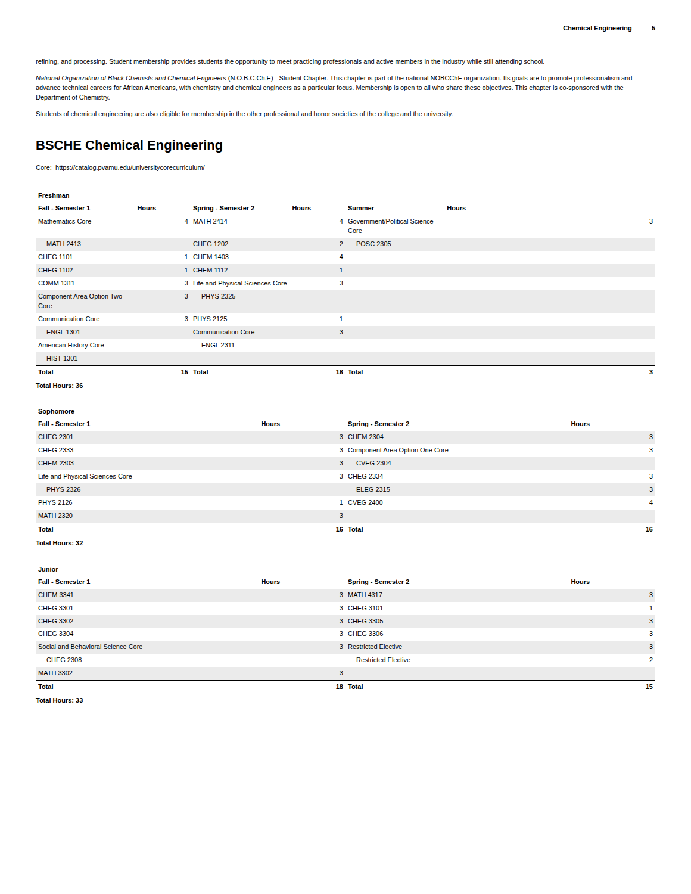Chemical Engineering 5
refining, and processing. Student membership provides students the opportunity to meet practicing professionals and active members in the industry while still attending school.
National Organization of Black Chemists and Chemical Engineers (N.O.B.C.Ch.E) - Student Chapter. This chapter is part of the national NOBCChE organization. Its goals are to promote professionalism and advance technical careers for African Americans, with chemistry and chemical engineers as a particular focus. Membership is open to all who share these objectives. This chapter is co-sponsored with the Department of Chemistry.
Students of chemical engineering are also eligible for membership in the other professional and honor societies of the college and the university.
BSCHE Chemical Engineering
Core: https://catalog.pvamu.edu/universitycorecurriculum/
| Freshman |
| Fall - Semester 1 | Hours | Spring - Semester 2 | Hours | Summer | Hours | | |
| Mathematics Core | 4 | MATH 2414 | 4 | Government/Political Science Core | | | 3 |
| MATH 2413 | | CHEG 1202 | 2 | POSC 2305 | | | |
| CHEG 1101 | 1 | CHEM 1403 | 4 | | | | |
| CHEG 1102 | 1 | CHEM 1112 | 1 | | | | |
| COMM 1311 | 3 | Life and Physical Sciences Core | 3 | | | | |
| Component Area Option Two Core | 3 | PHYS 2325 | | | | | |
| Communication Core | 3 | PHYS 2125 | 1 | | | | |
| ENGL 1301 | | Communication Core | 3 | | | | |
| American History Core | | ENGL 2311 | | | | | |
| HIST 1301 | | | | | | | |
| Total | 15 | Total | 18 | Total | | | 3 |
Total Hours: 36
| Sophomore |
| Fall - Semester 1 | Hours | Spring - Semester 2 | Hours |
| CHEG 2301 | 3 | CHEM 2304 | 3 |
| CHEG 2333 | 3 | Component Area Option One Core | 3 |
| CHEM 2303 | 3 | CVEG 2304 | |
| Life and Physical Sciences Core | 3 | CHEG 2334 | 3 |
| PHYS 2326 | | ELEG 2315 | 3 |
| PHYS 2126 | 1 | CVEG 2400 | 4 |
| MATH 2320 | 3 | | |
| Total | 16 | Total | 16 |
Total Hours: 32
| Junior |
| Fall - Semester 1 | Hours | Spring - Semester 2 | Hours |
| CHEM 3341 | 3 | MATH 4317 | 3 |
| CHEG 3301 | 3 | CHEG 3101 | 1 |
| CHEG 3302 | 3 | CHEG 3305 | 3 |
| CHEG 3304 | 3 | CHEG 3306 | 3 |
| Social and Behavioral Science Core | 3 | Restricted Elective | 3 |
| CHEG 2308 | | Restricted Elective | 2 |
| MATH 3302 | 3 | | |
| Total | 18 | Total | 15 |
Total Hours: 33